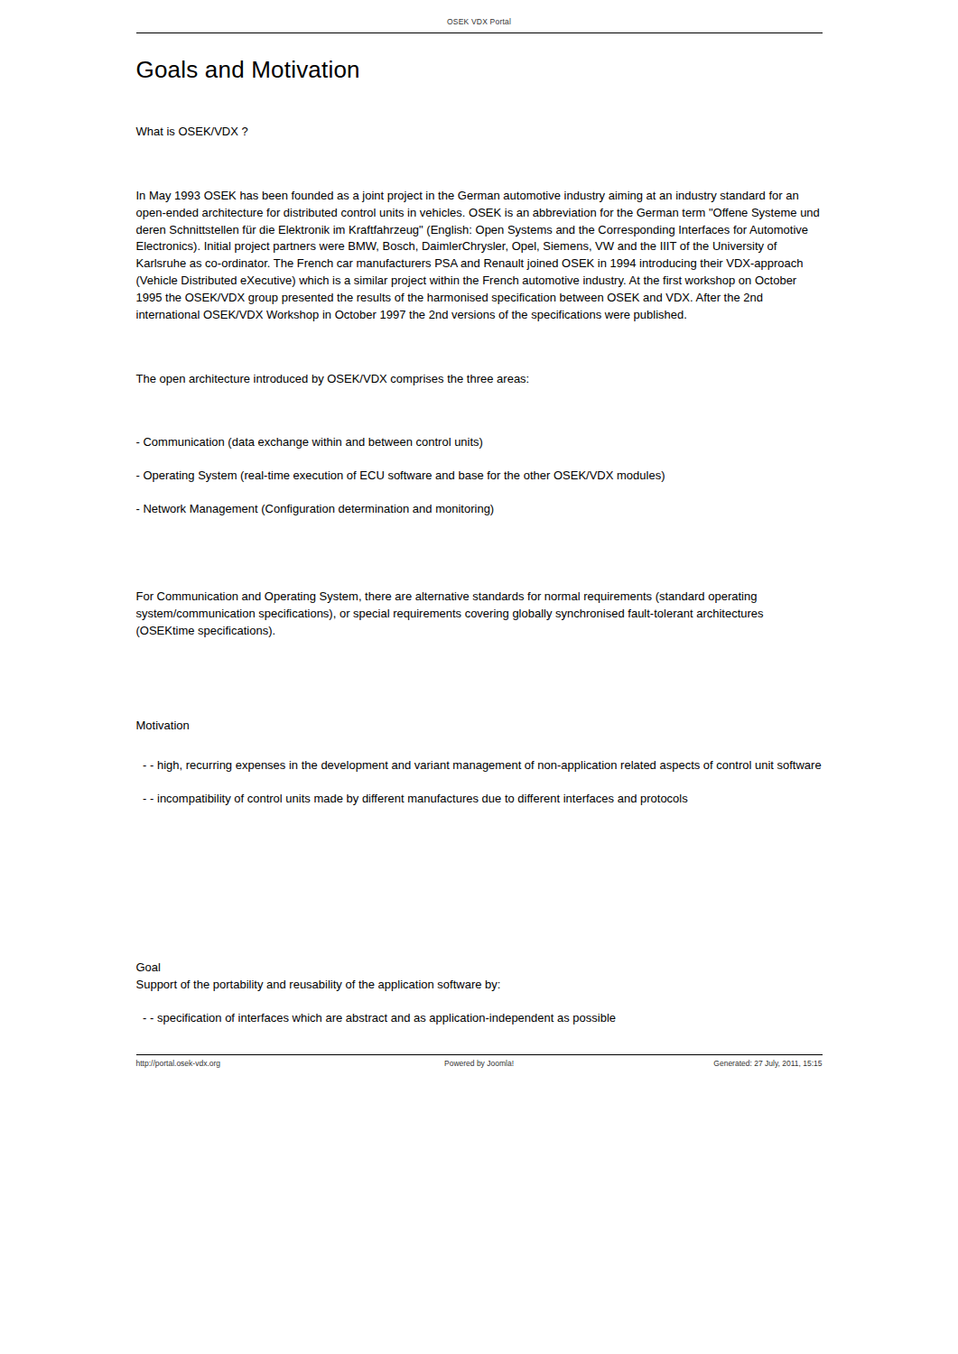OSEK VDX Portal
Goals and Motivation
What is OSEK/VDX ?
In May 1993 OSEK has been founded as a joint project in the German automotive industry aiming at an industry standard for an open-ended architecture for distributed control units in vehicles. OSEK is an abbreviation for the German term "Offene Systeme und deren Schnittstellen für die Elektronik im Kraftfahrzeug" (English: Open Systems and the Corresponding Interfaces for Automotive Electronics). Initial project partners were BMW, Bosch, DaimlerChrysler, Opel, Siemens, VW and the IIIT of the University of Karlsruhe as co-ordinator. The French car manufacturers PSA and Renault joined OSEK in 1994 introducing their VDX-approach (Vehicle Distributed eXecutive) which is a similar project within the French automotive industry. At the first workshop on October 1995 the OSEK/VDX group presented the results of the harmonised specification between OSEK and VDX. After the 2nd international OSEK/VDX Workshop in October 1997 the 2nd versions of the specifications were published.
The open architecture introduced by OSEK/VDX comprises the three areas:
- Communication (data exchange within and between control units)
- Operating System (real-time execution of ECU software and base for the other OSEK/VDX modules)
- Network Management (Configuration determination and monitoring)
For Communication and Operating System, there are alternative standards for normal requirements (standard operating system/communication specifications), or special requirements covering globally synchronised fault-tolerant architectures (OSEKtime specifications).
Motivation
- - high, recurring expenses in the development and variant management of non-application related aspects of control unit software
- - incompatibility of control units made by different manufactures due to different interfaces and protocols
Goal
Support of the portability and reusability of the application software by:
- - specification of interfaces which are abstract and as application-independent as possible
http://portal.osek-vdx.org
Powered by Joomla!
Generated: 27 July, 2011, 15:15